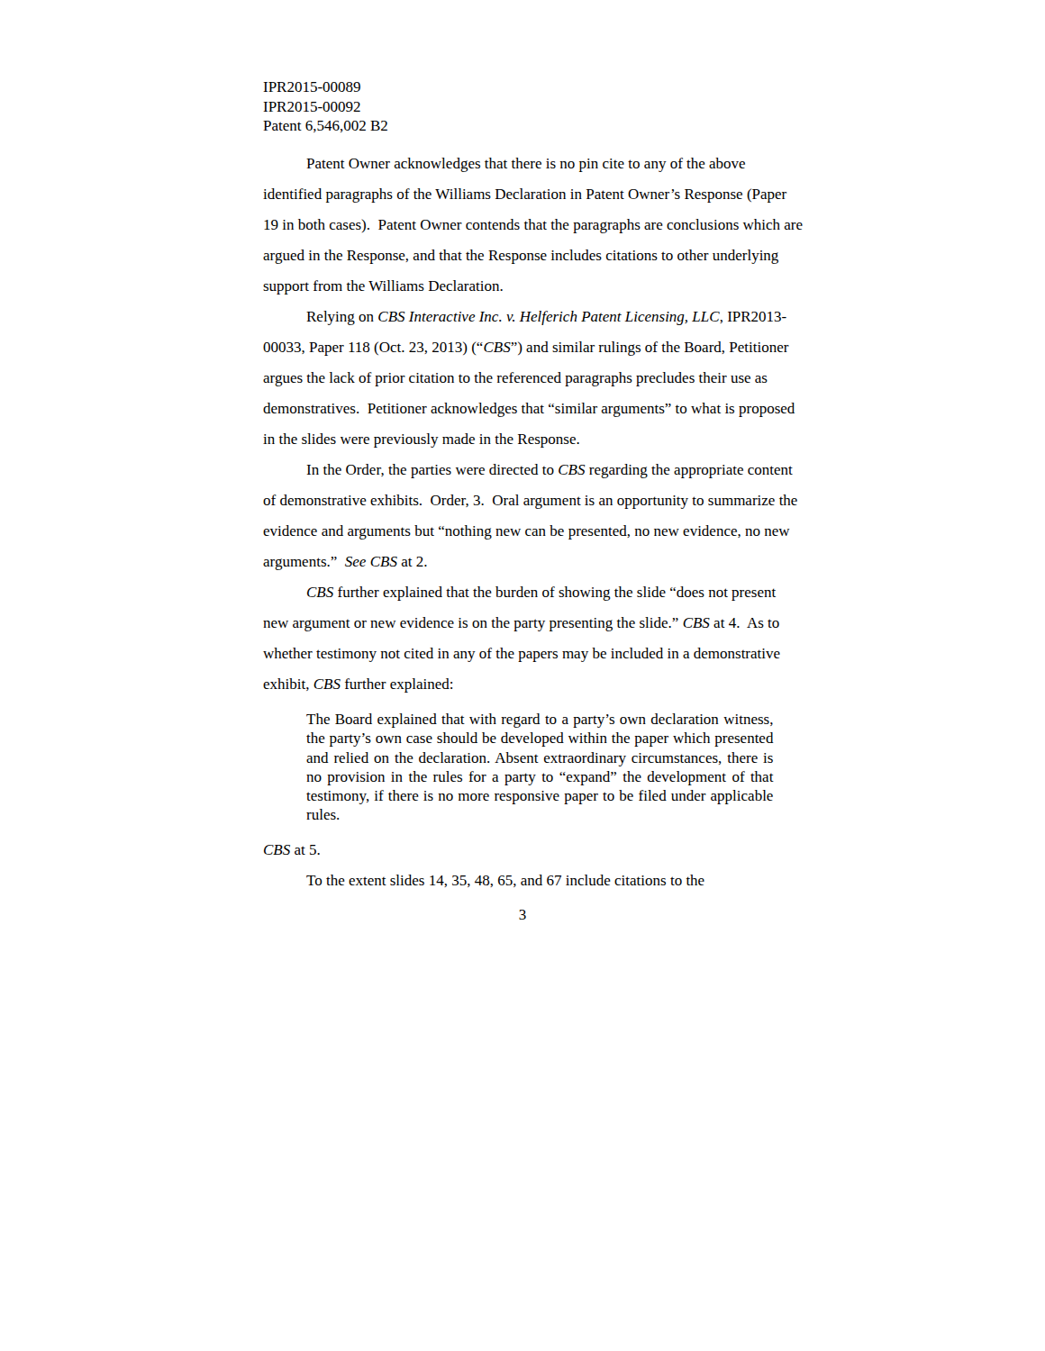IPR2015-00089
IPR2015-00092
Patent 6,546,002 B2
Patent Owner acknowledges that there is no pin cite to any of the above identified paragraphs of the Williams Declaration in Patent Owner’s Response (Paper 19 in both cases). Patent Owner contends that the paragraphs are conclusions which are argued in the Response, and that the Response includes citations to other underlying support from the Williams Declaration.
Relying on CBS Interactive Inc. v. Helferich Patent Licensing, LLC, IPR2013-00033, Paper 118 (Oct. 23, 2013) (“CBS”) and similar rulings of the Board, Petitioner argues the lack of prior citation to the referenced paragraphs precludes their use as demonstratives. Petitioner acknowledges that “similar arguments” to what is proposed in the slides were previously made in the Response.
In the Order, the parties were directed to CBS regarding the appropriate content of demonstrative exhibits. Order, 3. Oral argument is an opportunity to summarize the evidence and arguments but “nothing new can be presented, no new evidence, no new arguments.” See CBS at 2.
CBS further explained that the burden of showing the slide “does not present new argument or new evidence is on the party presenting the slide.” CBS at 4. As to whether testimony not cited in any of the papers may be included in a demonstrative exhibit, CBS further explained:
The Board explained that with regard to a party’s own declaration witness, the party’s own case should be developed within the paper which presented and relied on the declaration. Absent extraordinary circumstances, there is no provision in the rules for a party to “expand” the development of that testimony, if there is no more responsive paper to be filed under applicable rules.
CBS at 5.
To the extent slides 14, 35, 48, 65, and 67 include citations to the
3